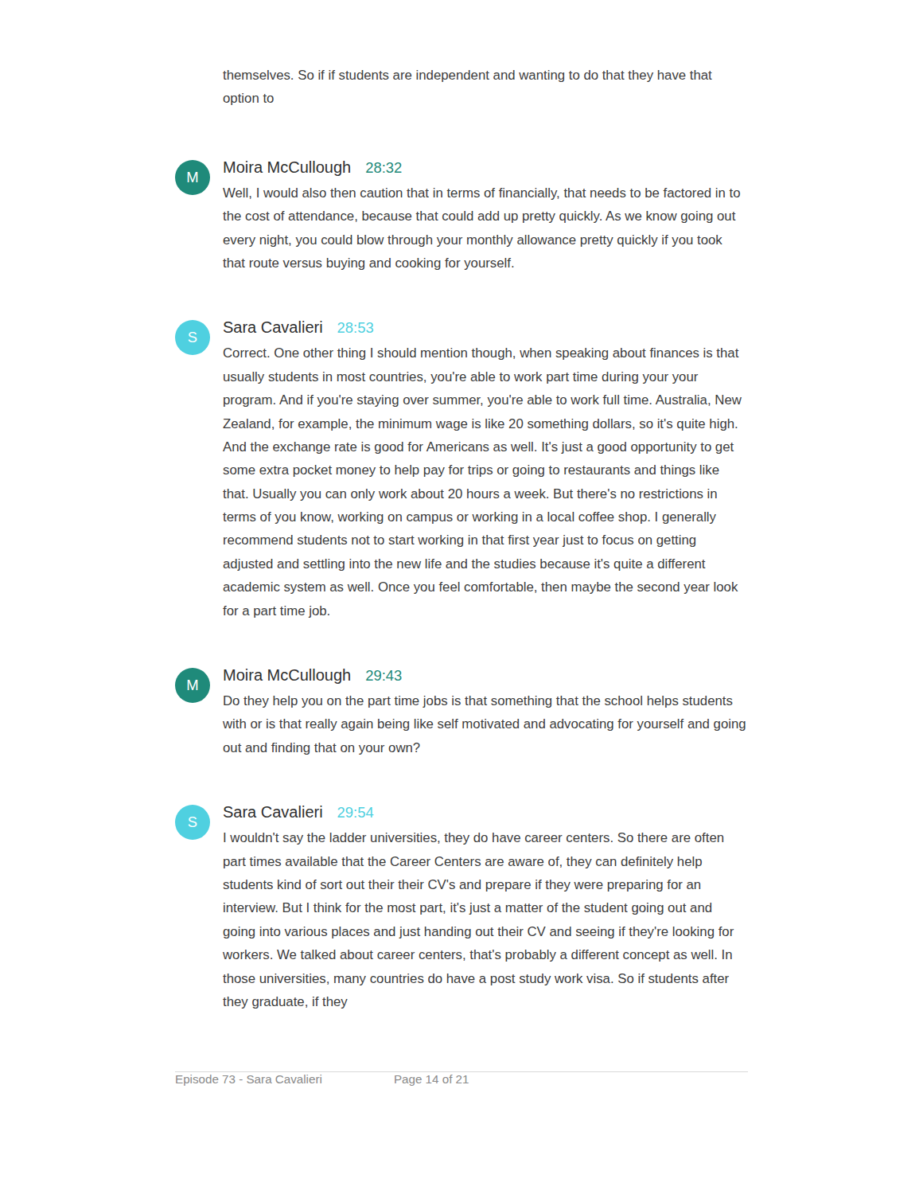themselves. So if if students are independent and wanting to do that they have that option to
M
Moira McCullough 28:32
Well, I would also then caution that in terms of financially, that needs to be factored in to the cost of attendance, because that could add up pretty quickly. As we know going out every night, you could blow through your monthly allowance pretty quickly if you took that route versus buying and cooking for yourself.
S
Sara Cavalieri 28:53
Correct. One other thing I should mention though, when speaking about finances is that usually students in most countries, you're able to work part time during your your program. And if you're staying over summer, you're able to work full time. Australia, New Zealand, for example, the minimum wage is like 20 something dollars, so it's quite high. And the exchange rate is good for Americans as well. It's just a good opportunity to get some extra pocket money to help pay for trips or going to restaurants and things like that. Usually you can only work about 20 hours a week. But there's no restrictions in terms of you know, working on campus or working in a local coffee shop. I generally recommend students not to start working in that first year just to focus on getting adjusted and settling into the new life and the studies because it's quite a different academic system as well. Once you feel comfortable, then maybe the second year look for a part time job.
M
Moira McCullough 29:43
Do they help you on the part time jobs is that something that the school helps students with or is that really again being like self motivated and advocating for yourself and going out and finding that on your own?
S
Sara Cavalieri 29:54
I wouldn't say the ladder universities, they do have career centers. So there are often part times available that the Career Centers are aware of, they can definitely help students kind of sort out their their CV's and prepare if they were preparing for an interview. But I think for the most part, it's just a matter of the student going out and going into various places and just handing out their CV and seeing if they're looking for workers. We talked about career centers, that's probably a different concept as well. In those universities, many countries do have a post study work visa. So if students after they graduate, if they
Episode 73 - Sara Cavalieri Page 14 of 21